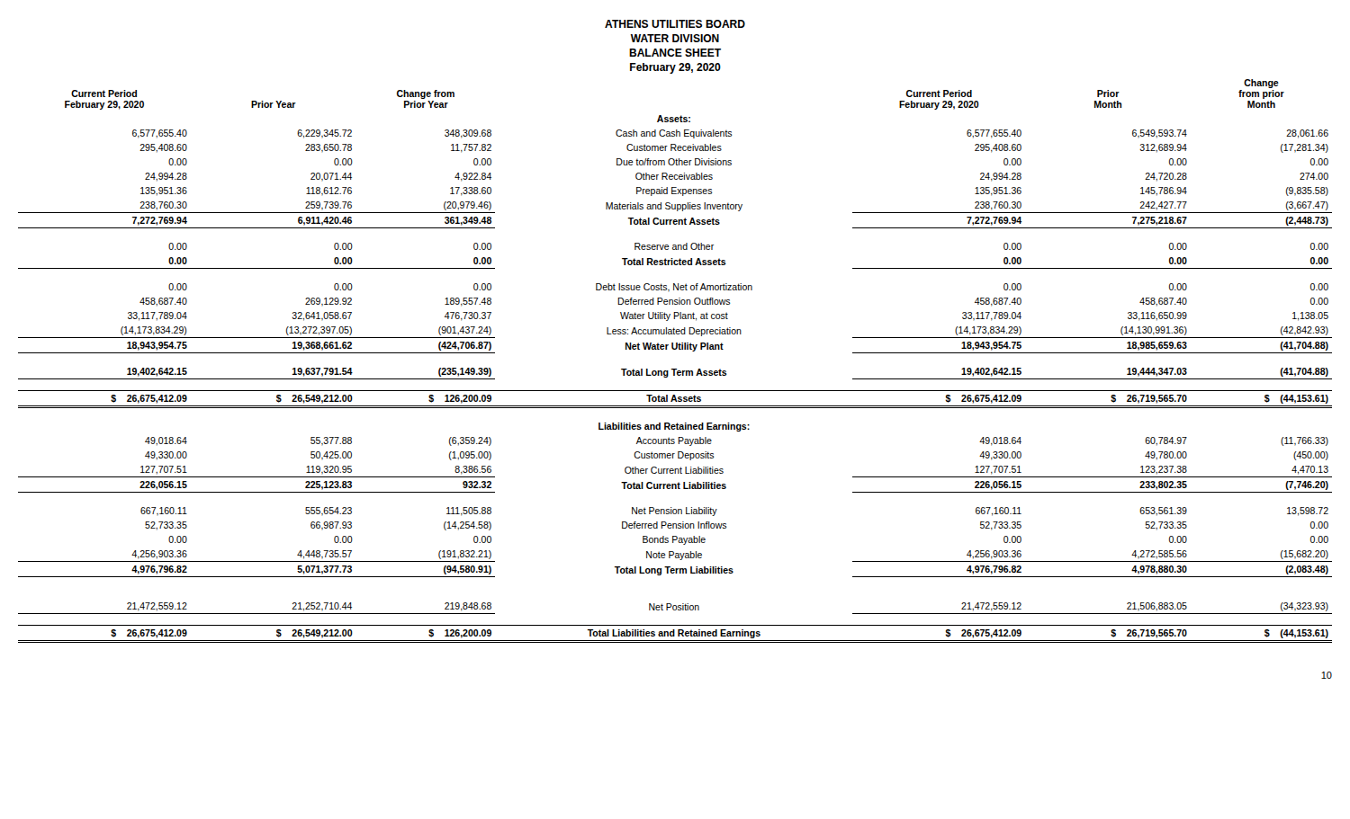ATHENS UTILITIES BOARD
WATER DIVISION
BALANCE SHEET
February 29, 2020
| Current Period February 29, 2020 | Prior Year | Change from Prior Year | | Current Period February 29, 2020 | Prior Month | Change from prior Month |
| --- | --- | --- | --- | --- | --- | --- |
| | Assets: | |
| 6,577,655.40 | 6,229,345.72 | 348,309.68 | Cash and Cash Equivalents | 6,577,655.40 | 6,549,593.74 | 28,061.66 |
| 295,408.60 | 283,650.78 | 11,757.82 | Customer Receivables | 295,408.60 | 312,689.94 | (17,281.34) |
| 0.00 | 0.00 | 0.00 | Due to/from Other Divisions | 0.00 | 0.00 | 0.00 |
| 24,994.28 | 20,071.44 | 4,922.84 | Other Receivables | 24,994.28 | 24,720.28 | 274.00 |
| 135,951.36 | 118,612.76 | 17,338.60 | Prepaid Expenses | 135,951.36 | 145,786.94 | (9,835.58) |
| 238,760.30 | 259,739.76 | (20,979.46) | Materials and Supplies Inventory | 238,760.30 | 242,427.77 | (3,667.47) |
| 7,272,769.94 | 6,911,420.46 | 361,349.48 | Total Current Assets | 7,272,769.94 | 7,275,218.67 | (2,448.73) |
| 0.00 | 0.00 | 0.00 | Reserve and Other | 0.00 | 0.00 | 0.00 |
| 0.00 | 0.00 | 0.00 | Total Restricted Assets | 0.00 | 0.00 | 0.00 |
| 0.00 | 0.00 | 0.00 | Debt Issue Costs, Net of Amortization | 0.00 | 0.00 | 0.00 |
| 458,687.40 | 269,129.92 | 189,557.48 | Deferred Pension Outflows | 458,687.40 | 458,687.40 | 0.00 |
| 33,117,789.04 | 32,641,058.67 | 476,730.37 | Water Utility Plant, at cost | 33,117,789.04 | 33,116,650.99 | 1,138.05 |
| (14,173,834.29) | (13,272,397.05) | (901,437.24) | Less: Accumulated Depreciation | (14,173,834.29) | (14,130,991.36) | (42,842.93) |
| 18,943,954.75 | 19,368,661.62 | (424,706.87) | Net Water Utility Plant | 18,943,954.75 | 18,985,659.63 | (41,704.88) |
| 19,402,642.15 | 19,637,791.54 | (235,149.39) | Total Long Term Assets | 19,402,642.15 | 19,444,347.03 | (41,704.88) |
| $ 26,675,412.09 | $ 26,549,212.00 | $ 126,200.09 | Total Assets | $ 26,675,412.09 | $ 26,719,565.70 | $ (44,153.61) |
| | Liabilities and Retained Earnings: | |
| 49,018.64 | 55,377.88 | (6,359.24) | Accounts Payable | 49,018.64 | 60,784.97 | (11,766.33) |
| 49,330.00 | 50,425.00 | (1,095.00) | Customer Deposits | 49,330.00 | 49,780.00 | (450.00) |
| 127,707.51 | 119,320.95 | 8,386.56 | Other Current Liabilities | 127,707.51 | 123,237.38 | 4,470.13 |
| 226,056.15 | 225,123.83 | 932.32 | Total Current Liabilities | 226,056.15 | 233,802.35 | (7,746.20) |
| 667,160.11 | 555,654.23 | 111,505.88 | Net Pension Liability | 667,160.11 | 653,561.39 | 13,598.72 |
| 52,733.35 | 66,987.93 | (14,254.58) | Deferred Pension Inflows | 52,733.35 | 52,733.35 | 0.00 |
| 0.00 | 0.00 | 0.00 | Bonds Payable | 0.00 | 0.00 | 0.00 |
| 4,256,903.36 | 4,448,735.57 | (191,832.21) | Note Payable | 4,256,903.36 | 4,272,585.56 | (15,682.20) |
| 4,976,796.82 | 5,071,377.73 | (94,580.91) | Total Long Term Liabilities | 4,976,796.82 | 4,978,880.30 | (2,083.48) |
| 21,472,559.12 | 21,252,710.44 | 219,848.68 | Net Position | 21,472,559.12 | 21,506,883.05 | (34,323.93) |
| $ 26,675,412.09 | $ 26,549,212.00 | $ 126,200.09 | Total Liabilities and Retained Earnings | $ 26,675,412.09 | $ 26,719,565.70 | $ (44,153.61) |
10